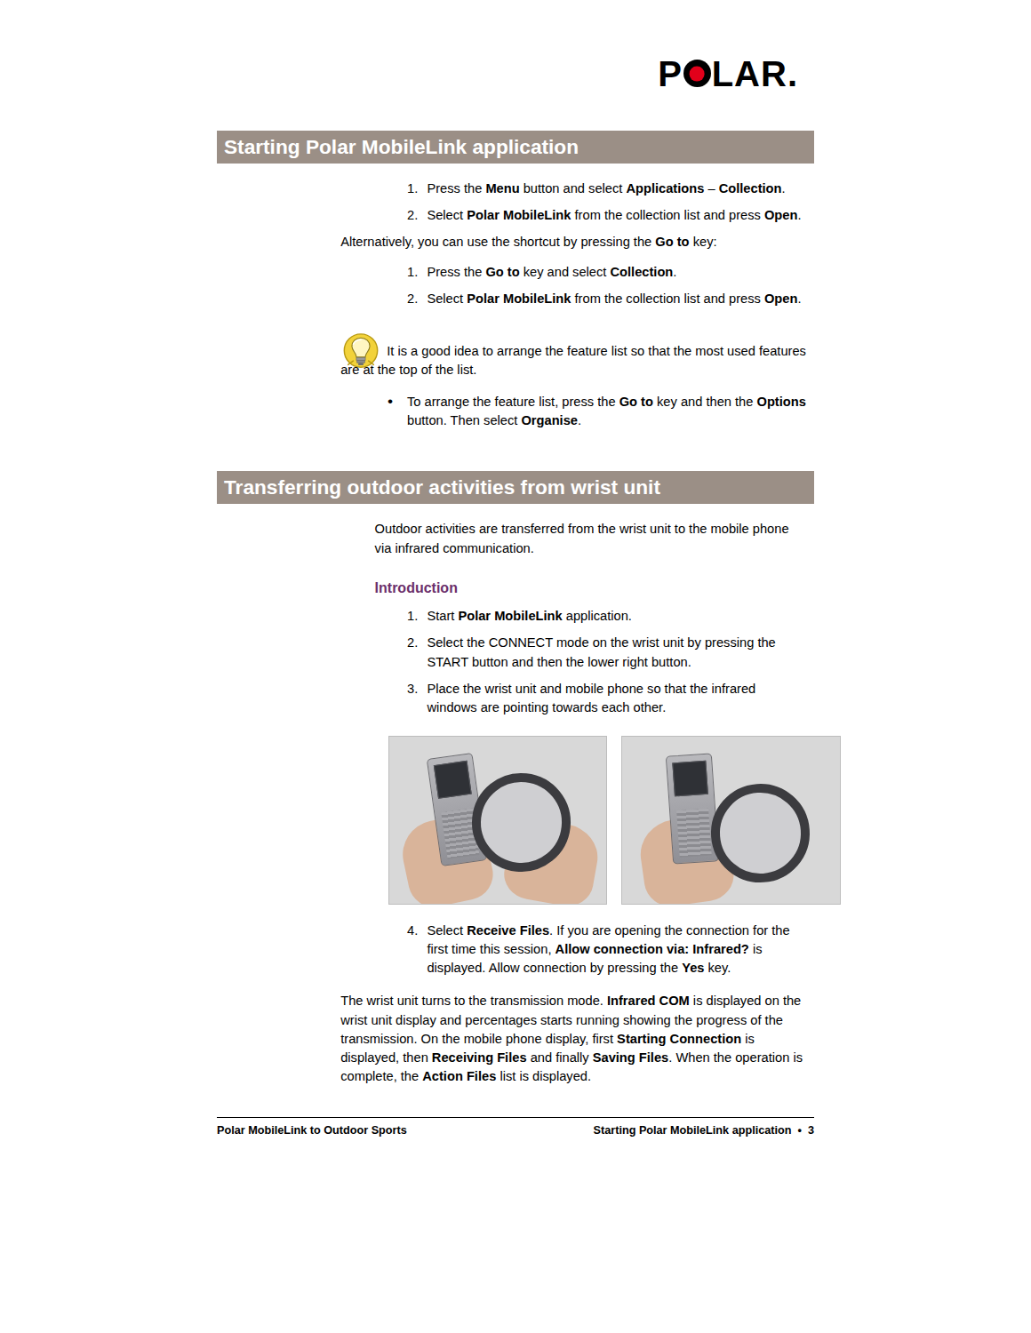P LAR.
Starting Polar MobileLink application
Press the Menu button and select Applications – Collection.
Select Polar MobileLink from the collection list and press Open.
Alternatively, you can use the shortcut by pressing the Go to key:
Press the Go to key and select Collection.
Select Polar MobileLink from the collection list and press Open.
It is a good idea to arrange the feature list so that the most used features are at the top of the list.
To arrange the feature list, press the Go to key and then the Options button. Then select Organise.
Transferring outdoor activities from wrist unit
Outdoor activities are transferred from the wrist unit to the mobile phone via infrared communication.
Introduction
Start Polar MobileLink application.
Select the CONNECT mode on the wrist unit by pressing the START button and then the lower right button.
Place the wrist unit and mobile phone so that the infrared windows are pointing towards each other.
Select Receive Files. If you are opening the connection for the first time this session, Allow connection via: Infrared? is displayed. Allow connection by pressing the Yes key.
The wrist unit turns to the transmission mode. Infrared COM is displayed on the wrist unit display and percentages starts running showing the progress of the transmission. On the mobile phone display, first Starting Connection is displayed, then Receiving Files and finally Saving Files. When the operation is complete, the Action Files list is displayed.
Polar MobileLink to Outdoor Sports
Starting Polar MobileLink application • 3